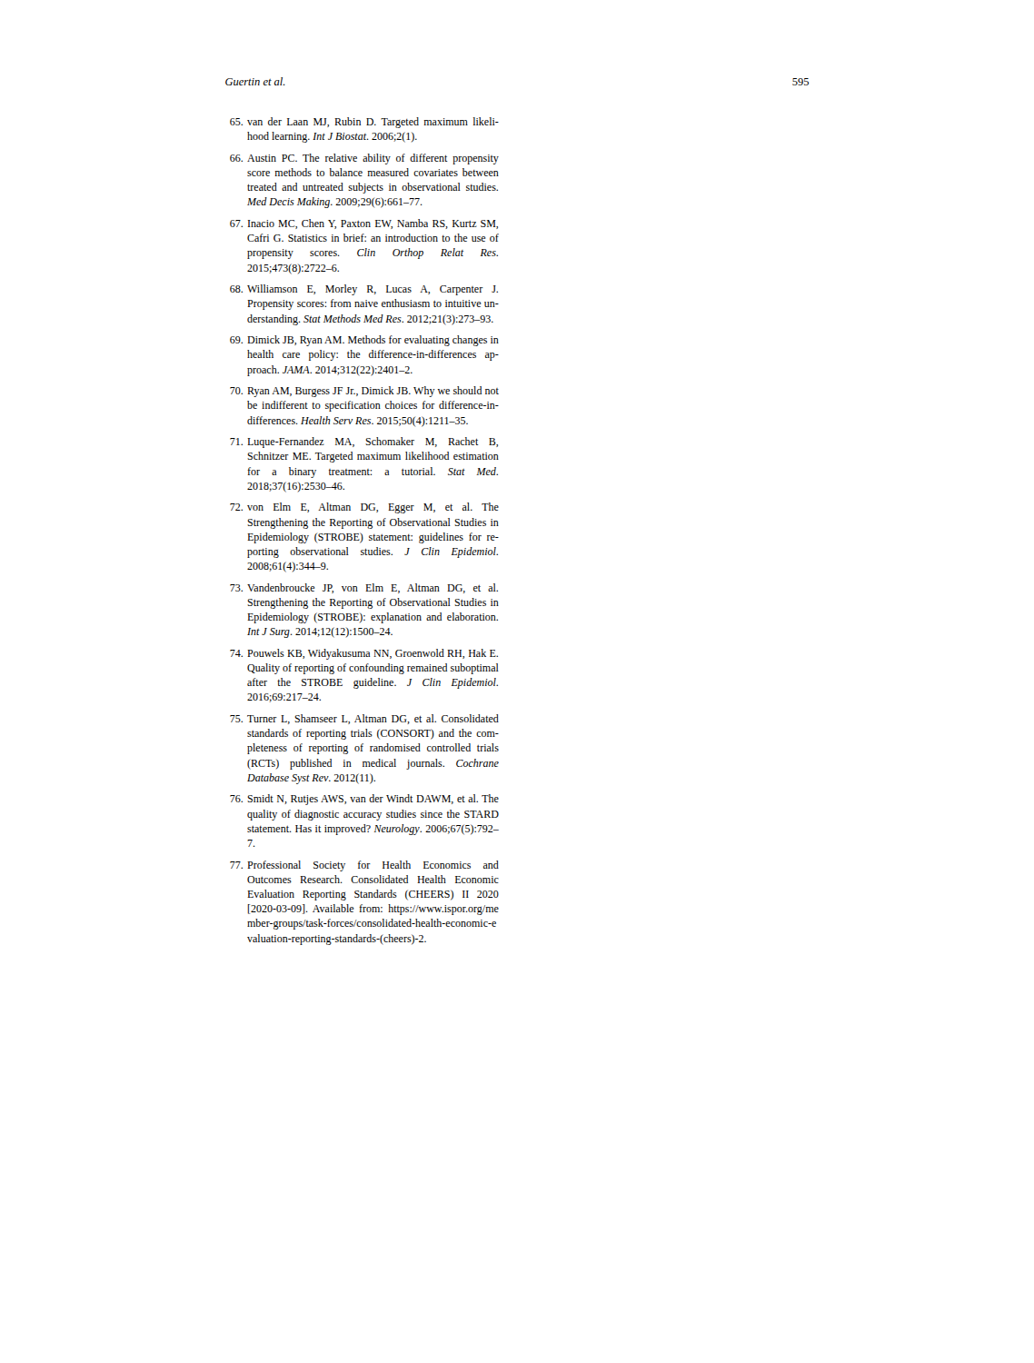Guertin et al. 595
van der Laan MJ, Rubin D. Targeted maximum likelihood learning. Int J Biostat. 2006;2(1).
Austin PC. The relative ability of different propensity score methods to balance measured covariates between treated and untreated subjects in observational studies. Med Decis Making. 2009;29(6):661–77.
Inacio MC, Chen Y, Paxton EW, Namba RS, Kurtz SM, Cafri G. Statistics in brief: an introduction to the use of propensity scores. Clin Orthop Relat Res. 2015;473(8):2722–6.
Williamson E, Morley R, Lucas A, Carpenter J. Propensity scores: from naive enthusiasm to intuitive understanding. Stat Methods Med Res. 2012;21(3):273–93.
Dimick JB, Ryan AM. Methods for evaluating changes in health care policy: the difference-in-differences approach. JAMA. 2014;312(22):2401–2.
Ryan AM, Burgess JF Jr., Dimick JB. Why we should not be indifferent to specification choices for difference-in-differences. Health Serv Res. 2015;50(4):1211–35.
Luque-Fernandez MA, Schomaker M, Rachet B, Schnitzer ME. Targeted maximum likelihood estimation for a binary treatment: a tutorial. Stat Med. 2018;37(16):2530–46.
von Elm E, Altman DG, Egger M, et al. The Strengthening the Reporting of Observational Studies in Epidemiology (STROBE) statement: guidelines for reporting observational studies. J Clin Epidemiol. 2008;61(4):344–9.
Vandenbroucke JP, von Elm E, Altman DG, et al. Strengthening the Reporting of Observational Studies in Epidemiology (STROBE): explanation and elaboration. Int J Surg. 2014;12(12):1500–24.
Pouwels KB, Widyakusuma NN, Groenwold RH, Hak E. Quality of reporting of confounding remained suboptimal after the STROBE guideline. J Clin Epidemiol. 2016;69:217–24.
Turner L, Shamseer L, Altman DG, et al. Consolidated standards of reporting trials (CONSORT) and the completeness of reporting of randomised controlled trials (RCTs) published in medical journals. Cochrane Database Syst Rev. 2012(11).
Smidt N, Rutjes AWS, van der Windt DAWM, et al. The quality of diagnostic accuracy studies since the STARD statement. Has it improved? Neurology. 2006;67(5):792–7.
Professional Society for Health Economics and Outcomes Research. Consolidated Health Economic Evaluation Reporting Standards (CHEERS) II 2020 [2020-03-09]. Available from: https://www.ispor.org/member-groups/task-forces/consolidated-health-economic-evaluation-reporting-standards-(cheers)-2.